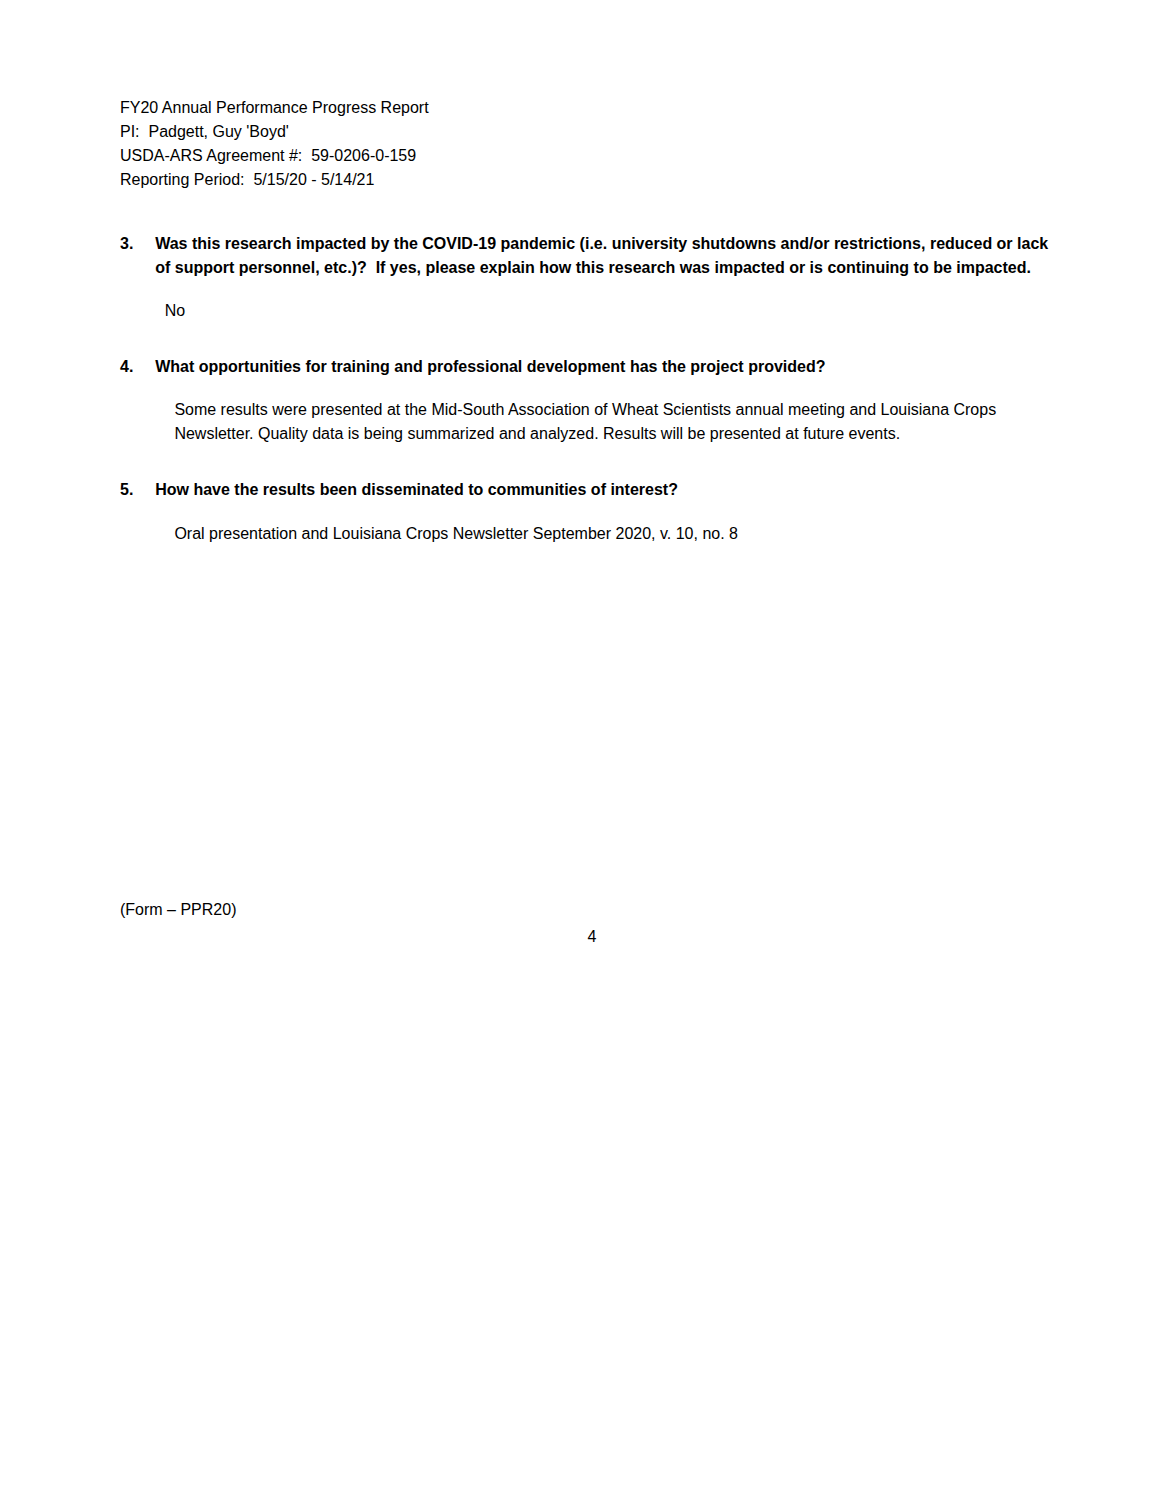FY20 Annual Performance Progress Report
PI: Padgett, Guy 'Boyd'
USDA-ARS Agreement #: 59-0206-0-159
Reporting Period: 5/15/20 - 5/14/21
Was this research impacted by the COVID-19 pandemic (i.e. university shutdowns and/or restrictions, reduced or lack of support personnel, etc.)? If yes, please explain how this research was impacted or is continuing to be impacted.
No
What opportunities for training and professional development has the project provided?
Some results were presented at the Mid-South Association of Wheat Scientists annual meeting and Louisiana Crops Newsletter. Quality data is being summarized and analyzed. Results will be presented at future events.
How have the results been disseminated to communities of interest?
Oral presentation and Louisiana Crops Newsletter September 2020, v. 10, no. 8
(Form – PPR20)
4